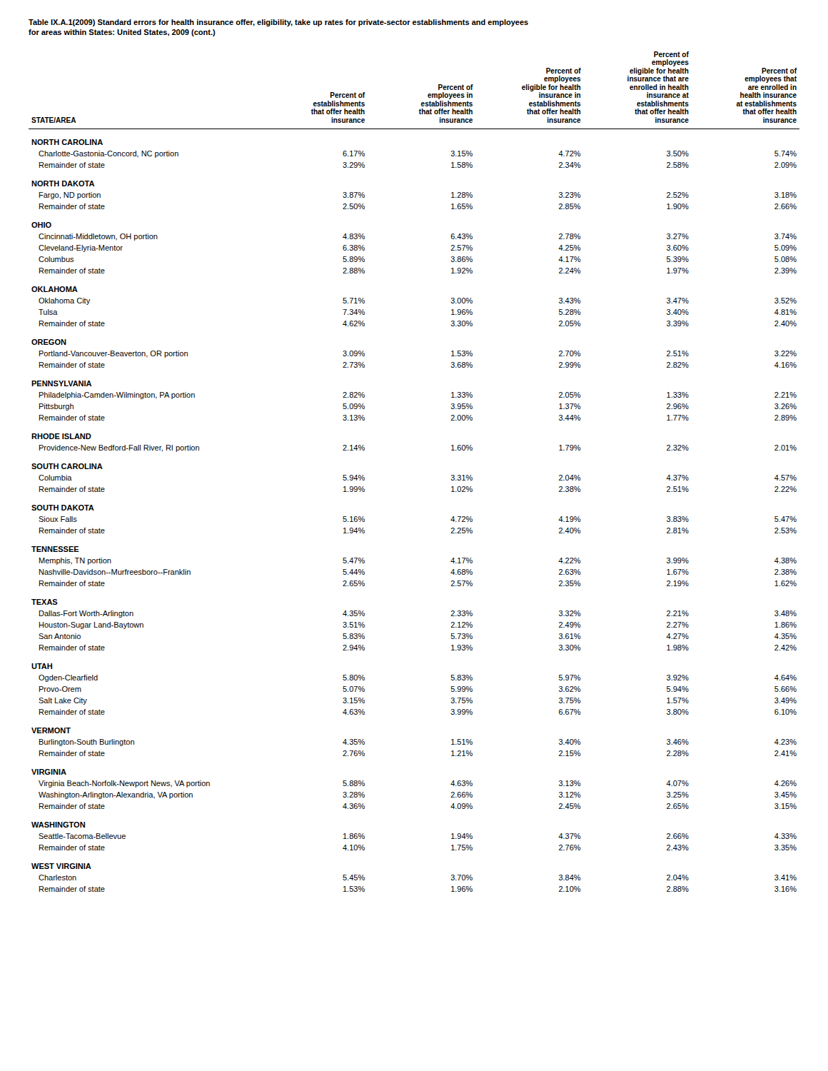Table IX.A.1(2009) Standard errors for health insurance offer, eligibility, take up rates for private-sector establishments and employees
for areas within States: United States, 2009 (cont.)
| STATE/AREA | Percent of establishments that offer health insurance | Percent of employees in establishments that offer health insurance | Percent of employees eligible for health insurance in establishments that offer health insurance | Percent of employees eligible for health insurance that are enrolled in health insurance at establishments that offer health insurance | Percent of employees that are enrolled in health insurance at establishments that offer health insurance |
| --- | --- | --- | --- | --- | --- |
| NORTH CAROLINA |
| Charlotte-Gastonia-Concord, NC portion | 6.17% | 3.15% | 4.72% | 3.50% | 5.74% |
| Remainder of state | 3.29% | 1.58% | 2.34% | 2.58% | 2.09% |
| NORTH DAKOTA |
| Fargo, ND portion | 3.87% | 1.28% | 3.23% | 2.52% | 3.18% |
| Remainder of state | 2.50% | 1.65% | 2.85% | 1.90% | 2.66% |
| OHIO |
| Cincinnati-Middletown, OH portion | 4.83% | 6.43% | 2.78% | 3.27% | 3.74% |
| Cleveland-Elyria-Mentor | 6.38% | 2.57% | 4.25% | 3.60% | 5.09% |
| Columbus | 5.89% | 3.86% | 4.17% | 5.39% | 5.08% |
| Remainder of state | 2.88% | 1.92% | 2.24% | 1.97% | 2.39% |
| OKLAHOMA |
| Oklahoma City | 5.71% | 3.00% | 3.43% | 3.47% | 3.52% |
| Tulsa | 7.34% | 1.96% | 5.28% | 3.40% | 4.81% |
| Remainder of state | 4.62% | 3.30% | 2.05% | 3.39% | 2.40% |
| OREGON |
| Portland-Vancouver-Beaverton, OR portion | 3.09% | 1.53% | 2.70% | 2.51% | 3.22% |
| Remainder of state | 2.73% | 3.68% | 2.99% | 2.82% | 4.16% |
| PENNSYLVANIA |
| Philadelphia-Camden-Wilmington, PA portion | 2.82% | 1.33% | 2.05% | 1.33% | 2.21% |
| Pittsburgh | 5.09% | 3.95% | 1.37% | 2.96% | 3.26% |
| Remainder of state | 3.13% | 2.00% | 3.44% | 1.77% | 2.89% |
| RHODE ISLAND |
| Providence-New Bedford-Fall River, RI portion | 2.14% | 1.60% | 1.79% | 2.32% | 2.01% |
| SOUTH CAROLINA |
| Columbia | 5.94% | 3.31% | 2.04% | 4.37% | 4.57% |
| Remainder of state | 1.99% | 1.02% | 2.38% | 2.51% | 2.22% |
| SOUTH DAKOTA |
| Sioux Falls | 5.16% | 4.72% | 4.19% | 3.83% | 5.47% |
| Remainder of state | 1.94% | 2.25% | 2.40% | 2.81% | 2.53% |
| TENNESSEE |
| Memphis, TN portion | 5.47% | 4.17% | 4.22% | 3.99% | 4.38% |
| Nashville-Davidson--Murfreesboro--Franklin | 5.44% | 4.68% | 2.63% | 1.67% | 2.38% |
| Remainder of state | 2.65% | 2.57% | 2.35% | 2.19% | 1.62% |
| TEXAS |
| Dallas-Fort Worth-Arlington | 4.35% | 2.33% | 3.32% | 2.21% | 3.48% |
| Houston-Sugar Land-Baytown | 3.51% | 2.12% | 2.49% | 2.27% | 1.86% |
| San Antonio | 5.83% | 5.73% | 3.61% | 4.27% | 4.35% |
| Remainder of state | 2.94% | 1.93% | 3.30% | 1.98% | 2.42% |
| UTAH |
| Ogden-Clearfield | 5.80% | 5.83% | 5.97% | 3.92% | 4.64% |
| Provo-Orem | 5.07% | 5.99% | 3.62% | 5.94% | 5.66% |
| Salt Lake City | 3.15% | 3.75% | 3.75% | 1.57% | 3.49% |
| Remainder of state | 4.63% | 3.99% | 6.67% | 3.80% | 6.10% |
| VERMONT |
| Burlington-South Burlington | 4.35% | 1.51% | 3.40% | 3.46% | 4.23% |
| Remainder of state | 2.76% | 1.21% | 2.15% | 2.28% | 2.41% |
| VIRGINIA |
| Virginia Beach-Norfolk-Newport News, VA portion | 5.88% | 4.63% | 3.13% | 4.07% | 4.26% |
| Washington-Arlington-Alexandria, VA portion | 3.28% | 2.66% | 3.12% | 3.25% | 3.45% |
| Remainder of state | 4.36% | 4.09% | 2.45% | 2.65% | 3.15% |
| WASHINGTON |
| Seattle-Tacoma-Bellevue | 1.86% | 1.94% | 4.37% | 2.66% | 4.33% |
| Remainder of state | 4.10% | 1.75% | 2.76% | 2.43% | 3.35% |
| WEST VIRGINIA |
| Charleston | 5.45% | 3.70% | 3.84% | 2.04% | 3.41% |
| Remainder of state | 1.53% | 1.96% | 2.10% | 2.88% | 3.16% |